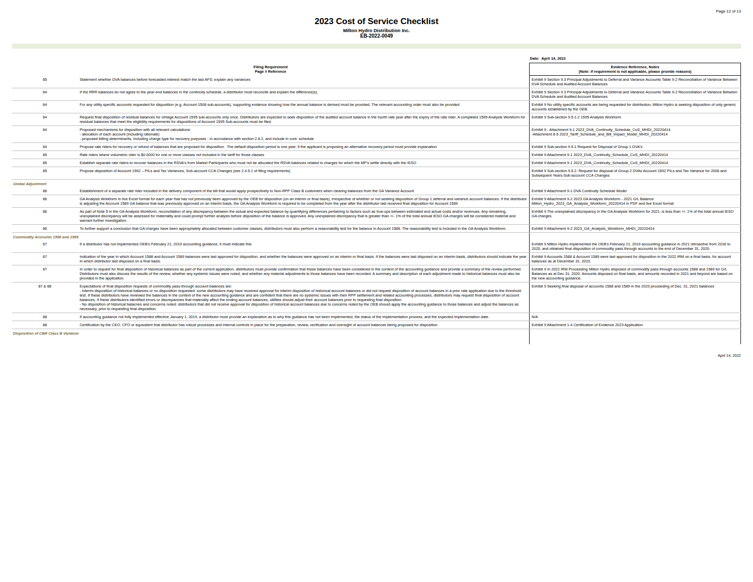Page 12 of 13
2023 Cost of Service Checklist
Milton Hydro Distribution Inc.
EB-2022-0049
| | Date: April 14, 2022 |
| Filing Requirement Page # Reference | Evidence Reference, Notes (Note: if requirement is not applicable, please provide reasons) |
| 65 | Statement whether DVA balances before forecasted interest match the last AFS; explain any variances | Exhibit 9 Section 9.3 Principal Adjustments to Deferral and Variance Accounts Table 9-2 Reconciliation of Variance Between DVA Schedule and Audited Account Balances |
| 64 | If the RRR balances do not agree to the year-end balances in the continuity schedule, a distributor must reconcile and explain the difference(s). | Exhibit 9 Section 9.3 Principal Adjustments to Deferral and Variance Accounts Table 9-2 Reconciliation of Variance Between DVA Schedule and Audited Account Balances |
| 64 | For any utility specific accounts requested for disposition (e.g. Account 1508 sub-accounts), supporting evidence showing how the annual balance is derived must be provided. The relevant accounting order must also be provided | Exhibit 9 No utility specific accounts are being requested for distribution, Milton Hydro is seeking disposition of only generic accounts established by the OEB. |
| 64 | Request final disposition of residual balances for vintage Account 1595 sub-accounts only once. Distributors are expected to seek disposition of the audited account balance in the fourth rate year after the expiry of the rate rider. A completed 1595 Analysis Workform for residual balances that meet the eligibility requirements for dispositions of Account 1595 Sub-accounts must be filed | Exhibit 9 Sub-section 9.5.1.2 1595 Analysis Workform |
| 64 | Proposed mechanisms for disposition with all relevant calculations: - allocation of each account (including rationale) - proposed billing determinants, including charge type for recovery purposes - in accrodance with section 2.8.2, and include in cont. schedule | Exhibit 9 - Attachment 9-1 2023_DVA_Continuity_Schedule_CoS_MHDI_20220414 -Attachment 8-5 2023_Tariff_Schedule_and_Bill_Impact_Model_MHDI_20220414 |
| 64 | Propose rate riders for recovery or refund of balances that are proposed for disposition. The default disposition period is one year; if the applicant is proposing an alternative recovery period must provide explanation | Exhibit 9 Sub-section 9.5.1 Request for Disposal of Group 1 DVA's |
| 65 | Rate riders where volumetric rider is $0.0000 for one or more classes not included in the tariff for those classes | Exhibit 9 Attachment 9-1 2023_DVA_Continuity_Schedule_CoS_MHDI_20220414 |
| 65 | Establish separate rate riders to recover balances in the RSVA's from Market Participants who must not be allocated the RSVA balances related to charges for which the MP's settle directly with the IESO | Exhibit 9 Attachment 9-1 2023_DVA_Continuity_Schedule_CoS_MHDI_20220414 |
| 65 | Propose disposition of Account 1592 – PILs and Tax Variances, Sub-account CCA Changes (see 2.4.5.1 of filing requirements) | Exhibit 9 Sub-section 9.5.2. Request for disposal of Group 2 DVAs Account 1592 PILs and Tax Variance for 2006 and Subsequent Years-Sub-account CCA Changes |
| Global Adjustment | |
| 66 | Establishment of a separate rate rider included in the delivery component of the bill that would apply prospectively to Non-RPP Class B customers when clearing balances from the GA Variance Account | Exhibit 9 Attachment 9-1 DVA Continuity Schedule Model |
| 66 | GA Analysis Workform in live Excel format for each year that has not previously been approved by the OEB for disposition (on an interim or final basis), irrespective of whether or not seeking disposition of Group 1 deferral and variance account balances. If the distributor is adjusting the Account 1589 GA balance that was previously approved on an interim basis, the GA Analysis Workform is required to be completed from the year after the distributor last received final disposition for Account 1589 | Exhibit 9 Attachment 9-2 2023 GA Analysis Workform - 2021 G/L Balance Milton_Hydro_2023_GA_Analysis_Workform_20220414 in PDF and live Excel format |
| 66 | As part of Note 5 in the GA Analysis Workform, reconciliation of any discrepancy between the actual and expected balance by quantifying differences pertaining to factors such as true-ups between estimated and actual costs and/or revenues. Any remaining, unexplained discrepancy will be assessed for materiality and could prompt further analysis before disposition of the balance is approved. Any unexplained discrepancy that is greater than +/- 1% of the total annual IESO GA charges will be considered material and warrant further investigation. | Exhibit 9 The unexplained discrepancy in the GA Analysis Workform for 2021, is less than +/- 1% of the total annual IESO GA charges. |
| 66 | To further support a conclusion that GA charges have been appropriately allocated between customer classes, distributors must also perform a reasonability test for the balance in Account 1588. The reasonability test is included in the GA Analysis Workform. | Exhibit 9 Attachment 9-2 2023_GA_Analysis_Workform_MHDI_20220414 |
| Commodity Accounts 1588 and 1589 | |
| 67 | If a distributor has not implemented OEB's February 21, 2019 accounting guidance, it must indicate this | Exhibit 9 Milton Hydro implemented the OEB's February 21, 2019 accounting guidance in 2021 retroactive from 2016 to 2020, and obtained final disposition of commodity pass through accounts to the end of December 31, 2020. |
| 67 | Indication of the year in which Account 1588 and Account 1589 balances were last approved for disposition, and whether the balances were approved on an interim or final basis. If the balances were last disposed on an interim basis, distributors should indicate the year in which distributor last disposed on a final basis. | Exhibit 9 Accounts 1588 & Account 1589 were last approved for disposition in the 2022 IRM on a final basis, for account balances as at December 31, 2020. |
| 67 | In order to request for final disposition of historical balances as part of the current application, distributors must provide confirmation that these balances have been considered in the context of the accounting guidance and provide a summary of the review performed. Distributors must also discuss the results of the review, whether any systemic issues were noted, and whether any material adjustments to those balances have been recorded. A summary and description of each adjustment made to historical balances must also be provided in the application. | Exhibit 9 In 2022 IRM Proceeding Milton Hydro disposed of commodity pass through accounts 1588 and 1589 for G/L Balances as at Dec 31, 2020. Amounts disposed on final basis, and amounts recorded in 2021 and beyond are based on the new accounting guidance. |
| 67 & 68 | Expectations of final disposition requests of commodity pass-through account balances are: - Interim disposition of historical balances or no disposition requested: some distributors may have received approval for interim disposition of historical account balances or did not request disposition of account balances in a prior rate application due to the threshold test. If these distributors have reviewed the balances in the context of the new accounting guidance and are confident that there are no systemic issues with their RPP settlement and related accounting processes, distributors may request final disposition of account balances. If these distributors identified errors or discrepancies that materially affect the ending account balances, utilities should adjust their account balances prior to requesting final disposition - No disposition of historical balacnes and concerns noted: distributors that did not receive approval for disposition of historical account balances due to concerns noted by the OEB should apply the accounting guidance to those balances and adjust the balances as necessary, prior to requesting final disposition. | Exhibit 9 Seeking final disposal of accounts 1588 and 1589 in the 2023 proceeding of Dec. 31, 2021 balances |
| 68 | If accounting guidance not fully implemented effective January 1, 2019, a distributor must provide an explanation as to why this guidance has not been implemented, the status of the implementation process, and the expected implementation date. | N/A |
| 68 | Certification by the CEO, CFO or equivalent that distributor has robust processes and internal controls in place for the preparation, review, verification and oversight of account balances being proposed for disposition | Exhibit 9 Attachment 1-4 Certification of Evidence 2023 Application |
| Disposition of CBR Class B Variance | |
April 14, 2022